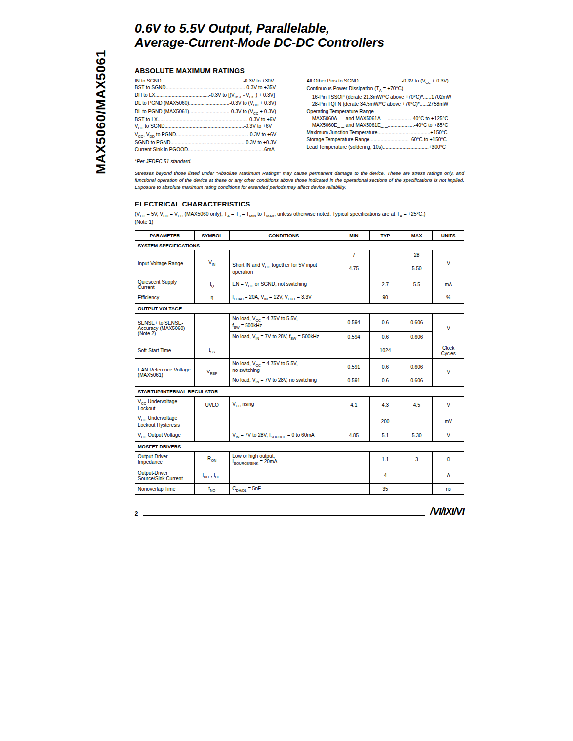MAX5060/MAX5061
0.6V to 5.5V Output, Parallelable,
Average-Current-Mode DC-DC Controllers
ABSOLUTE MAXIMUM RATINGS
IN to SGND...........................................................-0.3V to +30V
BST to SGND.........................................................-0.3V to +35V
DH to LX.......................................-0.3V to [(VBST - VLX_) + 0.3V]
DL to PGND (MAX5060).............................-0.3V to (VDD + 0.3V)
DL to PGND (MAX5061).............................-0.3V to (VCC + 0.3V)
BST to LX.................................................................-0.3V to +6V
VCC to SGND.........................................................-0.3V to +6V
VCC, VDD to PGND....................................................-0.3V to +6V
SGND to PGND.....................................................-0.3V to +0.3V
Current Sink in PGOOD....................................................... 6mA
All Other Pins to SGND...............................-0.3V to (VCC + 0.3V)
Continuous Power Dissipation (TA = +70°C)
16-Pin TSSOP (derate 21.3mW/°C above +70°C)*...... 1702mW
28-Pin TQFN (derate 34.5mW/°C above +70°C)*...... 2758mW
Operating Temperature Range
MAX5060A_ _ and MAX5061A_ _.................-40°C to +125°C
MAX5060E_ _ and MAX5061E_ _...................-40°C to +85°C
Maximum Junction Temperature......................................+150°C
Storage Temperature Range.............................-60°C to +150°C
Lead Temperature (soldering, 10s).................................+300°C
*Per JEDEC 51 standard.
Stresses beyond those listed under “Absolute Maximum Ratings” may cause permanent damage to the device. These are stress ratings only, and functional operation of the device at these or any other conditions above those indicated in the operational sections of the specifications is not implied. Exposure to absolute maximum rating conditions for extended periods may affect device reliability.
ELECTRICAL CHARACTERISTICS
(VCC = 5V, VDD = VCC (MAX5060 only), TA = TJ = TMIN to TMAX, unless otherwise noted. Typical specifications are at TA = +25°C.)
(Note 1)
| PARAMETER | SYMBOL | CONDITIONS | MIN | TYP | MAX | UNITS |
| --- | --- | --- | --- | --- | --- | --- |
| SYSTEM SPECIFICATIONS |
| Input Voltage Range | V IN | | 7 | | 28 | V |
| Short IN and V CC together for 5V input operation | 4.75 | | 5.50 |
| Quiescent Supply Current | I Q | EN = V CC or SGND, not switching | | 2.7 | 5.5 | mA |
| Efficiency | η | I LOAD = 20A, V IN = 12V, V OUT = 3.3V | | 90 | | % |
| OUTPUT VOLTAGE |
| SENSE+ to SENSE- Accuracy (MAX5060) (Note 2) | | No load, V CC = 4.75V to 5.5V, f SW = 500kHz | 0.594 | 0.6 | 0.606 | V |
| No load, V IN = 7V to 28V, f SW = 500kHz | 0.594 | 0.6 | 0.606 |
| Soft-Start Time | t SS | | | 1024 | | Clock Cycles |
| EAN Reference Voltage (MAX5061) | V REF | No load, V CC = 4.75V to 5.5V, no switching | 0.591 | 0.6 | 0.606 | V |
| No load, V IN = 7V to 28V, no switching | 0.591 | 0.6 | 0.606 |
| STARTUP/INTERNAL REGULATOR |
| V CC Undervoltage Lockout | UVLO | V CC rising | 4.1 | 4.3 | 4.5 | V |
| V CC Undervoltage Lockout Hysteresis | | | | 200 | | mV |
| V CC Output Voltage | | V IN = 7V to 28V, I SOURCE = 0 to 60mA | 4.85 | 5.1 | 5.30 | V |
| MOSFET DRIVERS |
| Output-Driver Impedance | R ON | Low or high output, I SOURCE/SINK = 20mA | | 1.1 | 3 | Ω |
| Output-Driver Source/Sink Current | I DH_ , I DL_ | | | 4 | | A |
| Nonoverlap Time | t NO | C DH/DL = 5nF | | 35 | | ns |
2 /VI/IXI/VI